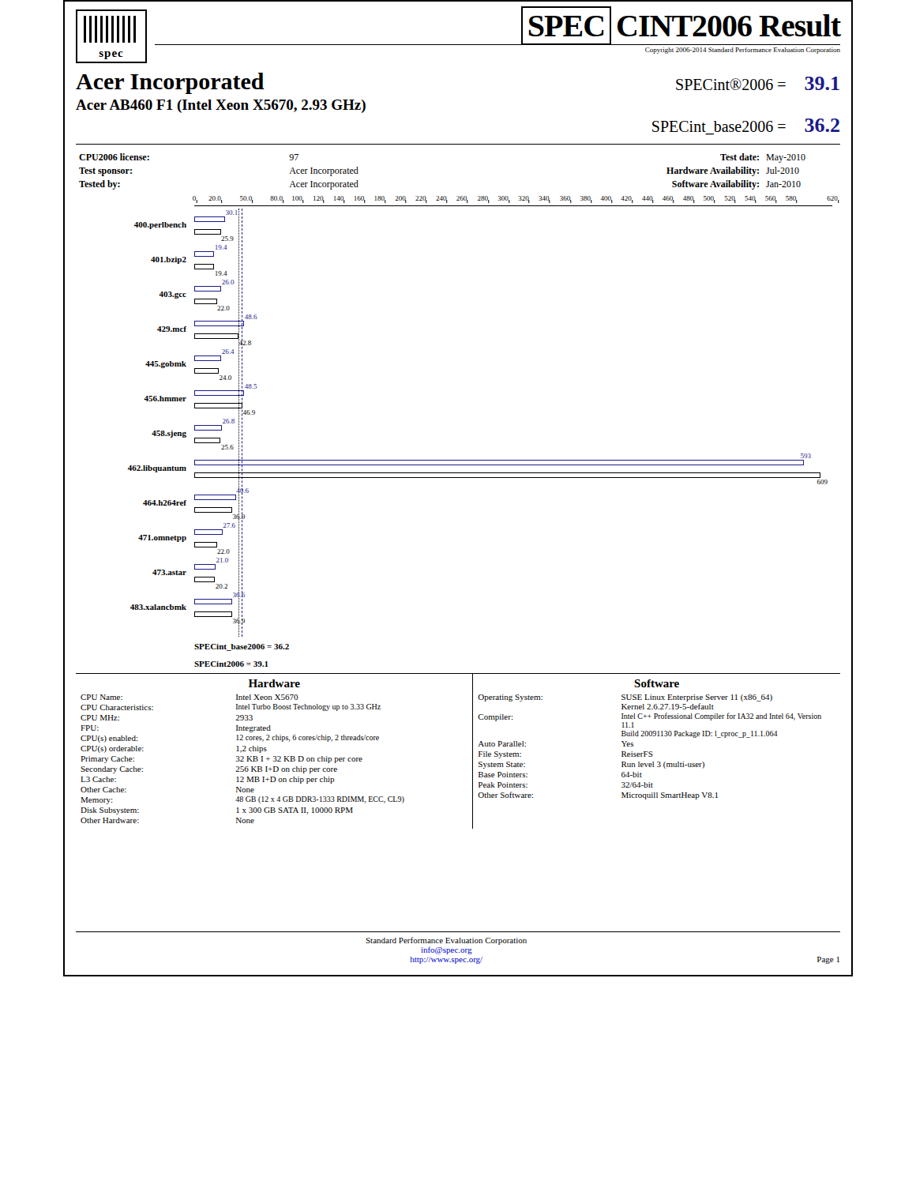spec
SPECCINT2006 Result
Copyright 2006-2014 Standard Performance Evaluation Corporation
Acer Incorporated
Acer AB460 F1 (Intel Xeon X5670, 2.93 GHz)
SPECint®2006 = 39.1
SPECint_base2006 = 36.2
| CPU2006 license: | 97 | Test date: | May-2010 |
| Test sponsor: | Acer Incorporated | Hardware Availability: | Jul-2010 |
| Tested by: | Acer Incorporated | Software Availability: | Jan-2010 |
0 20.0 50.0 80.0 100 120 140 160 180 200 220 240 260 280 300 320 340 360 380 400 420 440 460 480 500 520 540 560 580 620
400.perlbench
30.1
25.9
401.bzip2
19.4
19.4
403.gcc
26.0
22.0
429.mcf
48.6
42.8
445.gobmk
26.4
24.0
456.hmmer
48.5
46.9
458.sjeng
26.8
25.6
462.libquantum
593
609
464.h264ref
40.6
36.9
471.omnetpp
27.6
22.0
473.astar
21.0
20.2
483.xalancbmk
36.6
36.9
SPECint_base2006 = 36.2
SPECint2006 = 39.1
Hardware
| CPU Name: | Intel Xeon X5670 |
| CPU Characteristics: | Intel Turbo Boost Technology up to 3.33 GHz |
| CPU MHz: | 2933 |
| FPU: | Integrated |
| CPU(s) enabled: | 12 cores, 2 chips, 6 cores/chip, 2 threads/core |
| CPU(s) orderable: | 1,2 chips |
| Primary Cache: | 32 KB I + 32 KB D on chip per core |
| Secondary Cache: | 256 KB I+D on chip per core |
| L3 Cache: | 12 MB I+D on chip per chip |
| Other Cache: | None |
| Memory: | 48 GB (12 x 4 GB DDR3-1333 RDIMM, ECC, CL9) |
| Disk Subsystem: | 1 x 300 GB SATA II, 10000 RPM |
| Other Hardware: | None |
Software
| Operating System: | SUSE Linux Enterprise Server 11 (x86_64) Kernel 2.6.27.19-5-default |
| Compiler: | Intel C++ Professional Compiler for IA32 and Intel 64, Version 11.1 Build 20091130 Package ID: l_cproc_p_11.1.064 |
| Auto Parallel: | Yes |
| File System: | ReiserFS |
| System State: | Run level 3 (multi-user) |
| Base Pointers: | 64-bit |
| Peak Pointers: | 32/64-bit |
| Other Software: | Microquill SmartHeap V8.1 |
Standard Performance Evaluation Corporation
info@spec.org
http://www.spec.org/
Page 1